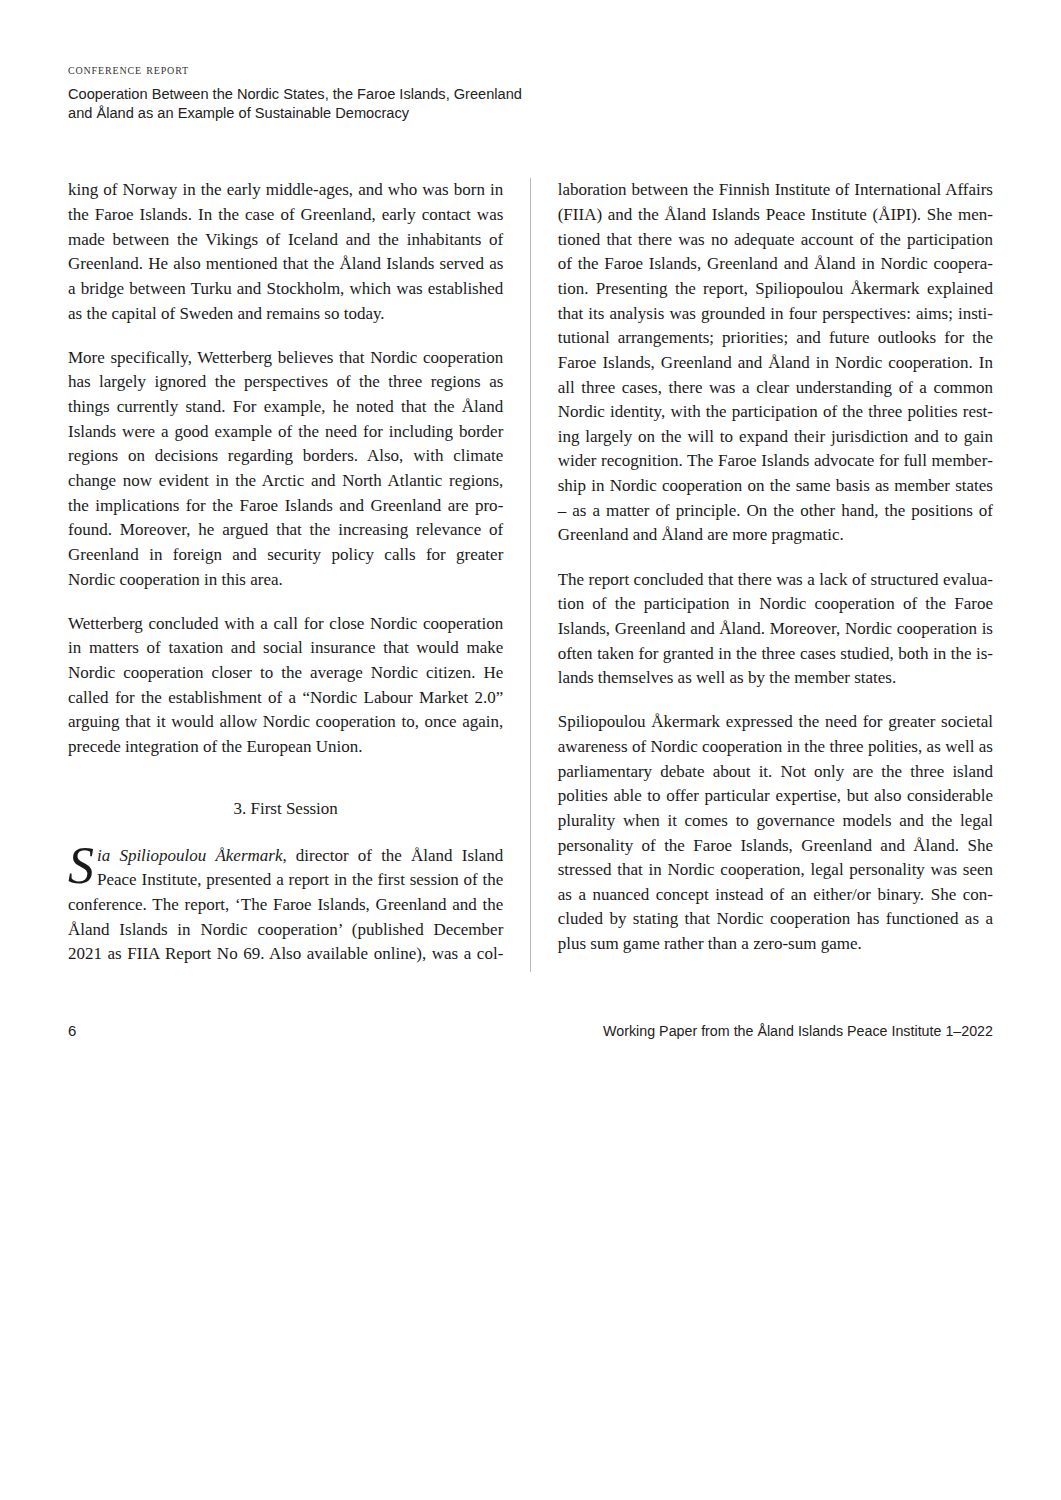Conference Report
Cooperation Between the Nordic States, the Faroe Islands, Greenland
and Åland as an Example of Sustainable Democracy
king of Norway in the early middle-ages, and who was born in the Faroe Islands. In the case of Greenland, early contact was made between the Vikings of Iceland and the inhabitants of Greenland. He also mentioned that the Åland Islands served as a bridge between Turku and Stockholm, which was established as the capital of Sweden and remains so today.
More specifically, Wetterberg believes that Nordic cooperation has largely ignored the perspectives of the three regions as things currently stand. For example, he noted that the Åland Islands were a good example of the need for including border regions on decisions regarding borders. Also, with climate change now evident in the Arctic and North Atlantic regions, the implications for the Faroe Islands and Greenland are profound. Moreover, he argued that the increasing relevance of Greenland in foreign and security policy calls for greater Nordic cooperation in this area.
Wetterberg concluded with a call for close Nordic cooperation in matters of taxation and social insurance that would make Nordic cooperation closer to the average Nordic citizen. He called for the establishment of a “Nordic Labour Market 2.0” arguing that it would allow Nordic cooperation to, once again, precede integration of the European Union.
3. First Session
Sia Spiliopoulou Åkermark, director of the Åland Island Peace Institute, presented a report in the first session of the conference. The report, ‘The Faroe Islands, Greenland and the Åland Islands in Nordic cooperation’ (published December 2021 as FIIA Report No 69. Also available online), was a collaboration between the Finnish Institute of International Affairs (FIIA) and the Åland Islands Peace Institute (ÅIPI). She mentioned that there was no adequate account of the participation of the Faroe Islands, Greenland and Åland in Nordic cooperation. Presenting the report, Spiliopoulou Åkermark explained that its analysis was grounded in four perspectives: aims; institutional arrangements; priorities; and future outlooks for the Faroe Islands, Greenland and Åland in Nordic cooperation. In all three cases, there was a clear understanding of a common Nordic identity, with the participation of the three polities resting largely on the will to expand their jurisdiction and to gain wider recognition. The Faroe Islands advocate for full membership in Nordic cooperation on the same basis as member states – as a matter of principle. On the other hand, the positions of Greenland and Åland are more pragmatic.
The report concluded that there was a lack of structured evaluation of the participation in Nordic cooperation of the Faroe Islands, Greenland and Åland. Moreover, Nordic cooperation is often taken for granted in the three cases studied, both in the islands themselves as well as by the member states.
Spiliopoulou Åkermark expressed the need for greater societal awareness of Nordic cooperation in the three polities, as well as parliamentary debate about it. Not only are the three island polities able to offer particular expertise, but also considerable plurality when it comes to governance models and the legal personality of the Faroe Islands, Greenland and Åland. She stressed that in Nordic cooperation, legal personality was seen as a nuanced concept instead of an either/or binary. She concluded by stating that Nordic cooperation has functioned as a plus sum game rather than a zero-sum game.
6 Working Paper from the Åland Islands Peace Institute 1–2022